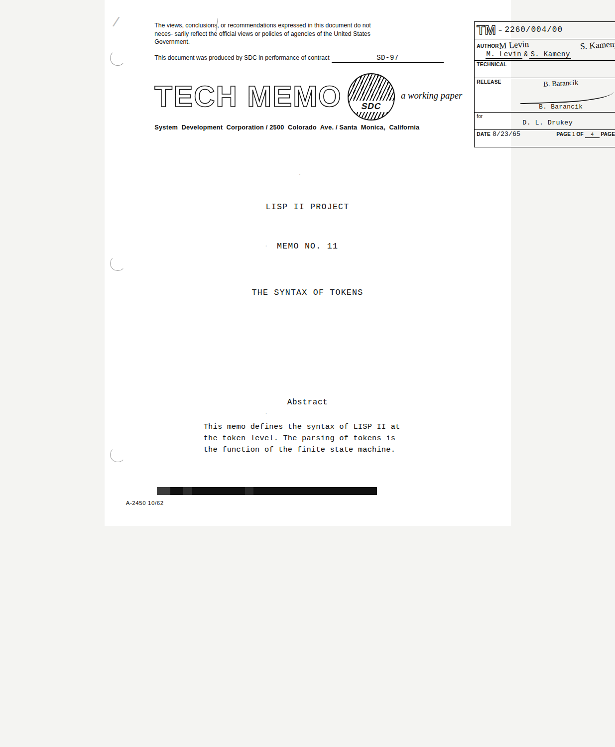/
.
.
.
The views, conclusions, or recommendations expressed in this document do not neces- sarily reflect the official views or policies of agencies of the United States Government.
This document was produced by SDC in performance of contract SD‑97
TECH MEMO
a working paper
System Development Corporation / 2500 Colorado Ave. / Santa Monica, California
TM – 2260/004/00
AUTHOR M Levin S. Kameny M. Levin & S. Kameny
TECHNICAL
RELEASE B. Barancik B. Barancik
for D. L. Drukey
DATE 8/23/65 PAGE 1 OF 4 PAGES
LISP II PROJECT
MEMO NO. 11
THE SYNTAX OF TOKENS
Abstract
This memo defines the syntax of LISP II at the token level. The parsing of tokens is the function of the finite state machine.
A-2450 10/62